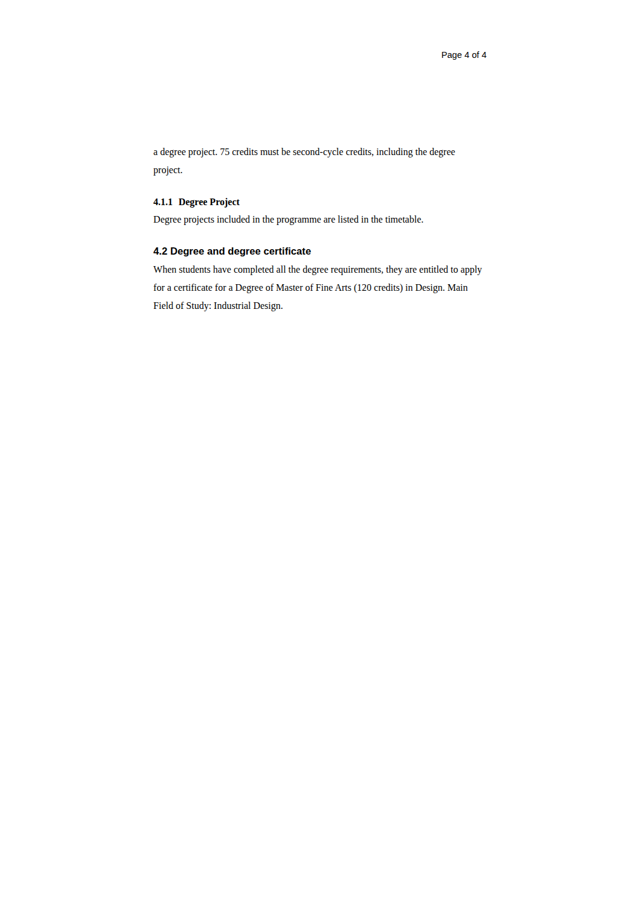Page 4 of 4
a degree project. 75 credits must be second-cycle credits, including the degree project.
4.1.1 Degree Project
Degree projects included in the programme are listed in the timetable.
4.2 Degree and degree certificate
When students have completed all the degree requirements, they are entitled to apply for a certificate for a Degree of Master of Fine Arts (120 credits) in Design. Main Field of Study: Industrial Design.